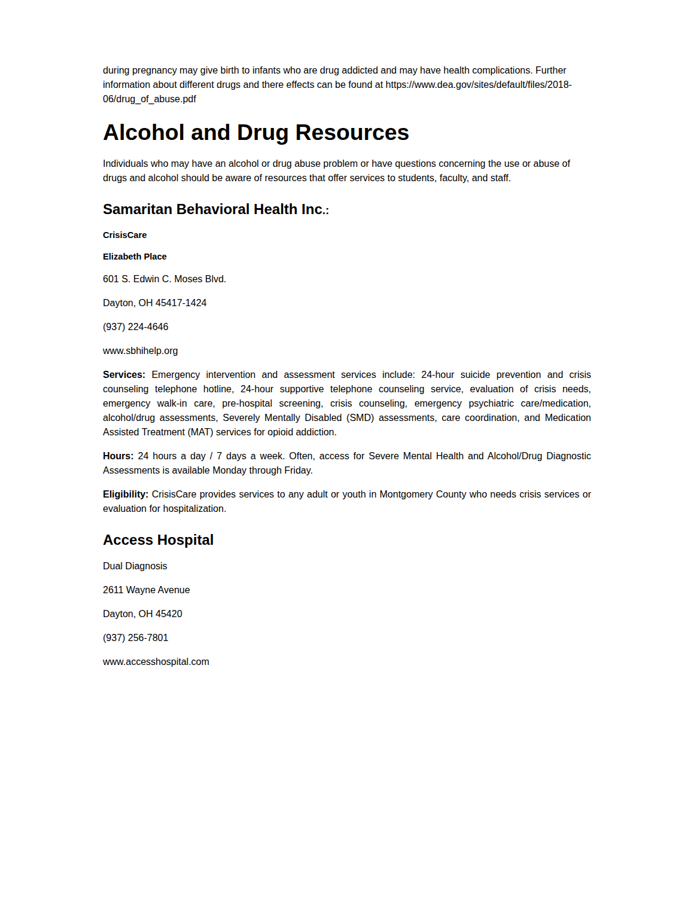during pregnancy may give birth to infants who are drug addicted and may have health complications. Further information about different drugs and there effects can be found at https://www.dea.gov/sites/default/files/2018-06/drug_of_abuse.pdf
Alcohol and Drug Resources
Individuals who may have an alcohol or drug abuse problem or have questions concerning the use or abuse of drugs and alcohol should be aware of resources that offer services to students, faculty, and staff.
Samaritan Behavioral Health Inc.:
CrisisCare
Elizabeth Place
601 S. Edwin C. Moses Blvd.
Dayton, OH 45417-1424
(937) 224-4646
www.sbhihelp.org
Services: Emergency intervention and assessment services include: 24-hour suicide prevention and crisis counseling telephone hotline, 24-hour supportive telephone counseling service, evaluation of crisis needs, emergency walk-in care, pre-hospital screening, crisis counseling, emergency psychiatric care/medication, alcohol/drug assessments, Severely Mentally Disabled (SMD) assessments, care coordination, and Medication Assisted Treatment (MAT) services for opioid addiction.
Hours: 24 hours a day / 7 days a week. Often, access for Severe Mental Health and Alcohol/Drug Diagnostic Assessments is available Monday through Friday.
Eligibility: CrisisCare provides services to any adult or youth in Montgomery County who needs crisis services or evaluation for hospitalization.
Access Hospital
Dual Diagnosis
2611 Wayne Avenue
Dayton, OH 45420
(937) 256-7801
www.accesshospital.com